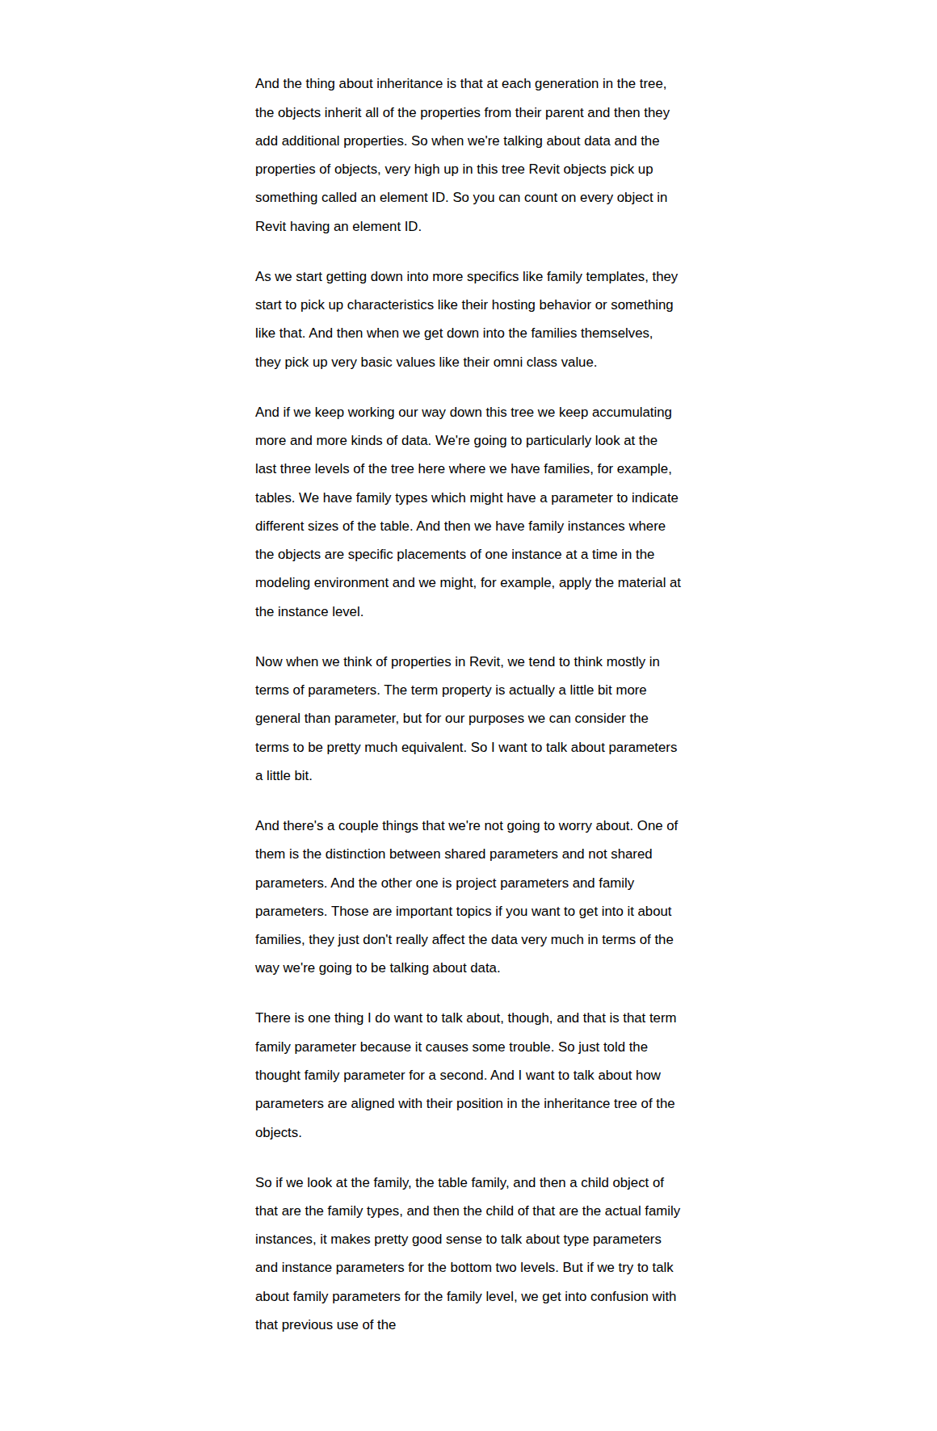And the thing about inheritance is that at each generation in the tree, the objects inherit all of the properties from their parent and then they add additional properties. So when we're talking about data and the properties of objects, very high up in this tree Revit objects pick up something called an element ID. So you can count on every object in Revit having an element ID.
As we start getting down into more specifics like family templates, they start to pick up characteristics like their hosting behavior or something like that. And then when we get down into the families themselves, they pick up very basic values like their omni class value.
And if we keep working our way down this tree we keep accumulating more and more kinds of data. We're going to particularly look at the last three levels of the tree here where we have families, for example, tables. We have family types which might have a parameter to indicate different sizes of the table. And then we have family instances where the objects are specific placements of one instance at a time in the modeling environment and we might, for example, apply the material at the instance level.
Now when we think of properties in Revit, we tend to think mostly in terms of parameters. The term property is actually a little bit more general than parameter, but for our purposes we can consider the terms to be pretty much equivalent. So I want to talk about parameters a little bit.
And there's a couple things that we're not going to worry about. One of them is the distinction between shared parameters and not shared parameters. And the other one is project parameters and family parameters. Those are important topics if you want to get into it about families, they just don't really affect the data very much in terms of the way we're going to be talking about data.
There is one thing I do want to talk about, though, and that is that term family parameter because it causes some trouble. So just told the thought family parameter for a second. And I want to talk about how parameters are aligned with their position in the inheritance tree of the objects.
So if we look at the family, the table family, and then a child object of that are the family types, and then the child of that are the actual family instances, it makes pretty good sense to talk about type parameters and instance parameters for the bottom two levels. But if we try to talk about family parameters for the family level, we get into confusion with that previous use of the